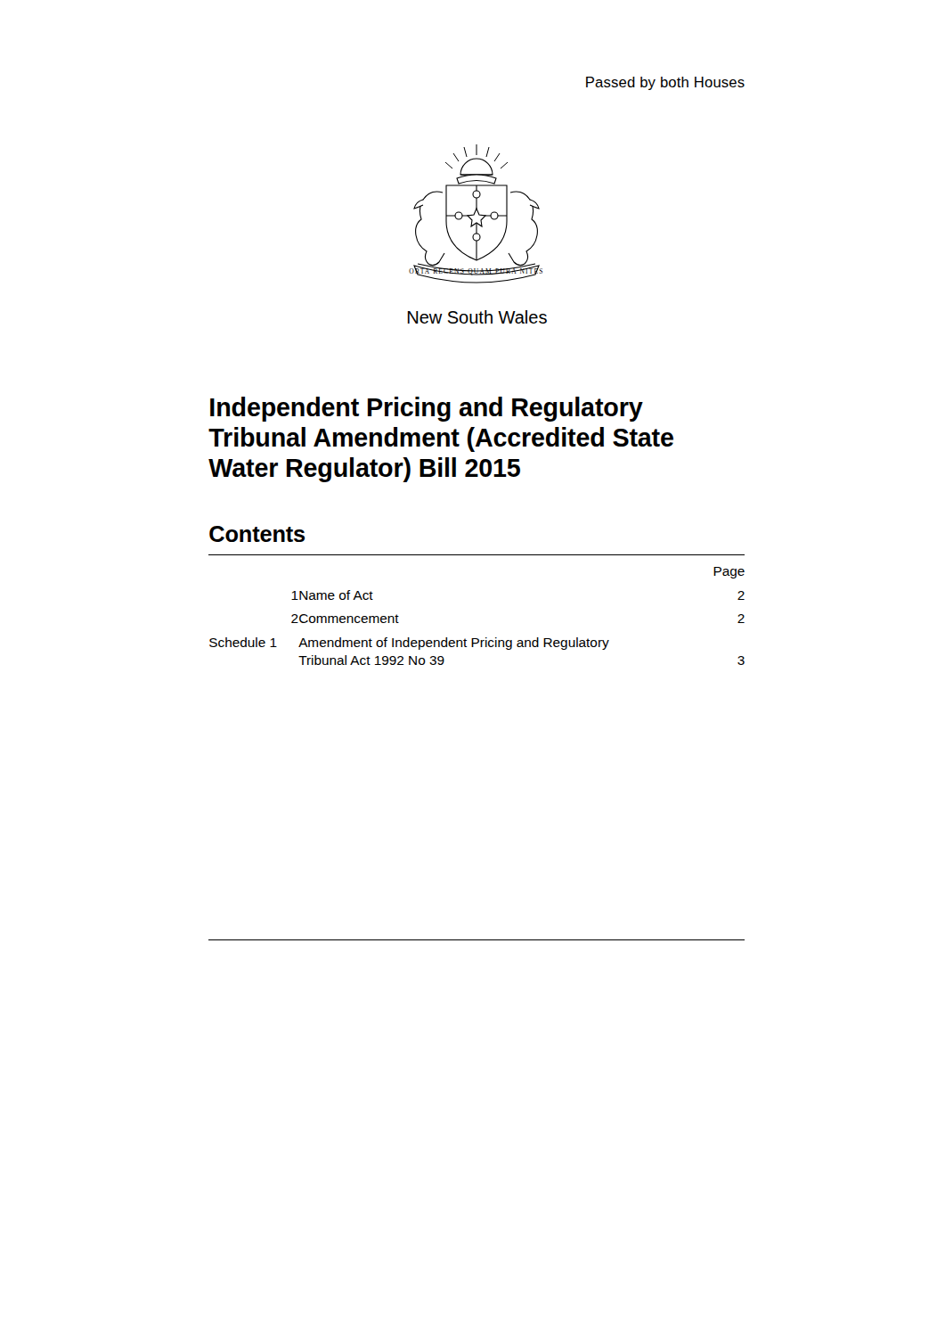Passed by both Houses
ORTA RECENS QUAM PURA NITES
New South Wales
Independent Pricing and Regulatory Tribunal Amendment (Accredited State Water Regulator) Bill 2015
Contents
| | | Page |
| 1 | Name of Act | 2 |
| 2 | Commencement | 2 |
| Schedule 1 | Amendment of Independent Pricing and Regulatory Tribunal Act 1992 No 39 | 3 |